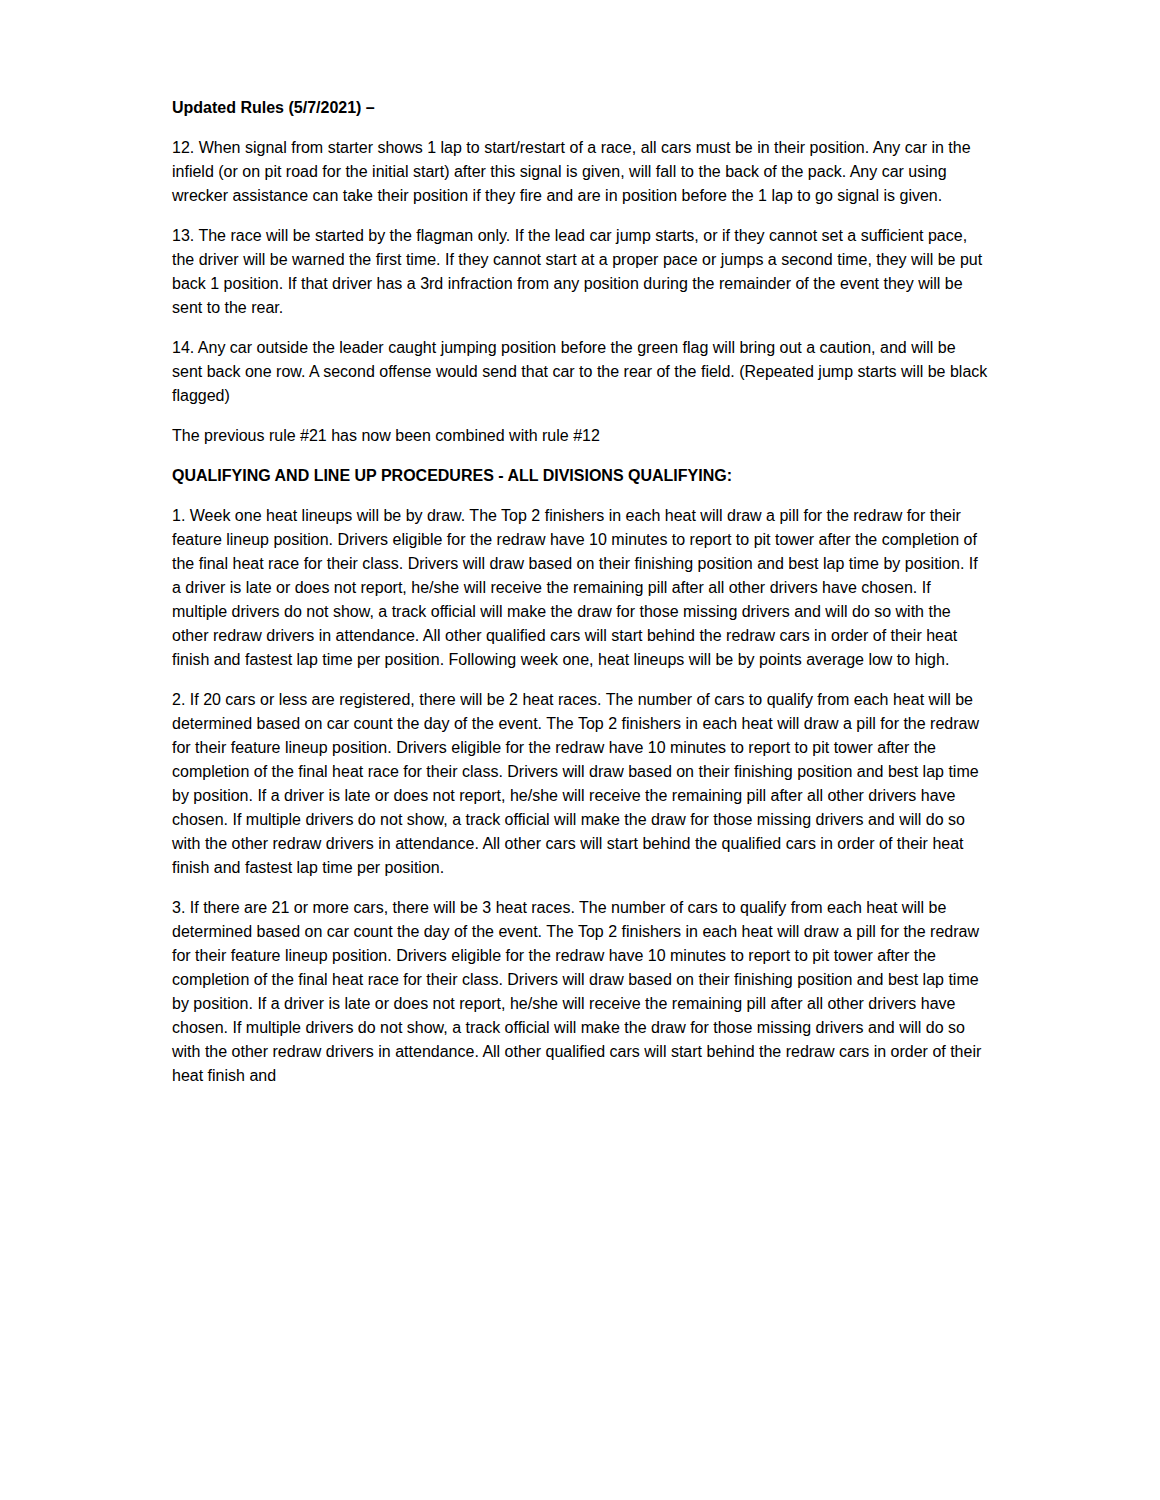Updated Rules (5/7/2021) –
12. When signal from starter shows 1 lap to start/restart of a race, all cars must be in their position. Any car in the infield (or on pit road for the initial start) after this signal is given, will fall to the back of the pack. Any car using wrecker assistance can take their position if they fire and are in position before the 1 lap to go signal is given.
13. The race will be started by the flagman only. If the lead car jump starts, or if they cannot set a sufficient pace, the driver will be warned the first time. If they cannot start at a proper pace or jumps a second time, they will be put back 1 position. If that driver has a 3rd infraction from any position during the remainder of the event they will be sent to the rear.
14. Any car outside the leader caught jumping position before the green flag will bring out a caution, and will be sent back one row. A second offense would send that car to the rear of the field. (Repeated jump starts will be black flagged)
The previous rule #21 has now been combined with rule #12
QUALIFYING AND LINE UP PROCEDURES - ALL DIVISIONS QUALIFYING:
1. Week one heat lineups will be by draw. The Top 2 finishers in each heat will draw a pill for the redraw for their feature lineup position. Drivers eligible for the redraw have 10 minutes to report to pit tower after the completion of the final heat race for their class. Drivers will draw based on their finishing position and best lap time by position. If a driver is late or does not report, he/she will receive the remaining pill after all other drivers have chosen. If multiple drivers do not show, a track official will make the draw for those missing drivers and will do so with the other redraw drivers in attendance. All other qualified cars will start behind the redraw cars in order of their heat finish and fastest lap time per position. Following week one, heat lineups will be by points average low to high.
2. If 20 cars or less are registered, there will be 2 heat races. The number of cars to qualify from each heat will be determined based on car count the day of the event. The Top 2 finishers in each heat will draw a pill for the redraw for their feature lineup position. Drivers eligible for the redraw have 10 minutes to report to pit tower after the completion of the final heat race for their class. Drivers will draw based on their finishing position and best lap time by position. If a driver is late or does not report, he/she will receive the remaining pill after all other drivers have chosen. If multiple drivers do not show, a track official will make the draw for those missing drivers and will do so with the other redraw drivers in attendance. All other cars will start behind the qualified cars in order of their heat finish and fastest lap time per position.
3. If there are 21 or more cars, there will be 3 heat races. The number of cars to qualify from each heat will be determined based on car count the day of the event. The Top 2 finishers in each heat will draw a pill for the redraw for their feature lineup position. Drivers eligible for the redraw have 10 minutes to report to pit tower after the completion of the final heat race for their class. Drivers will draw based on their finishing position and best lap time by position. If a driver is late or does not report, he/she will receive the remaining pill after all other drivers have chosen. If multiple drivers do not show, a track official will make the draw for those missing drivers and will do so with the other redraw drivers in attendance. All other qualified cars will start behind the redraw cars in order of their heat finish and